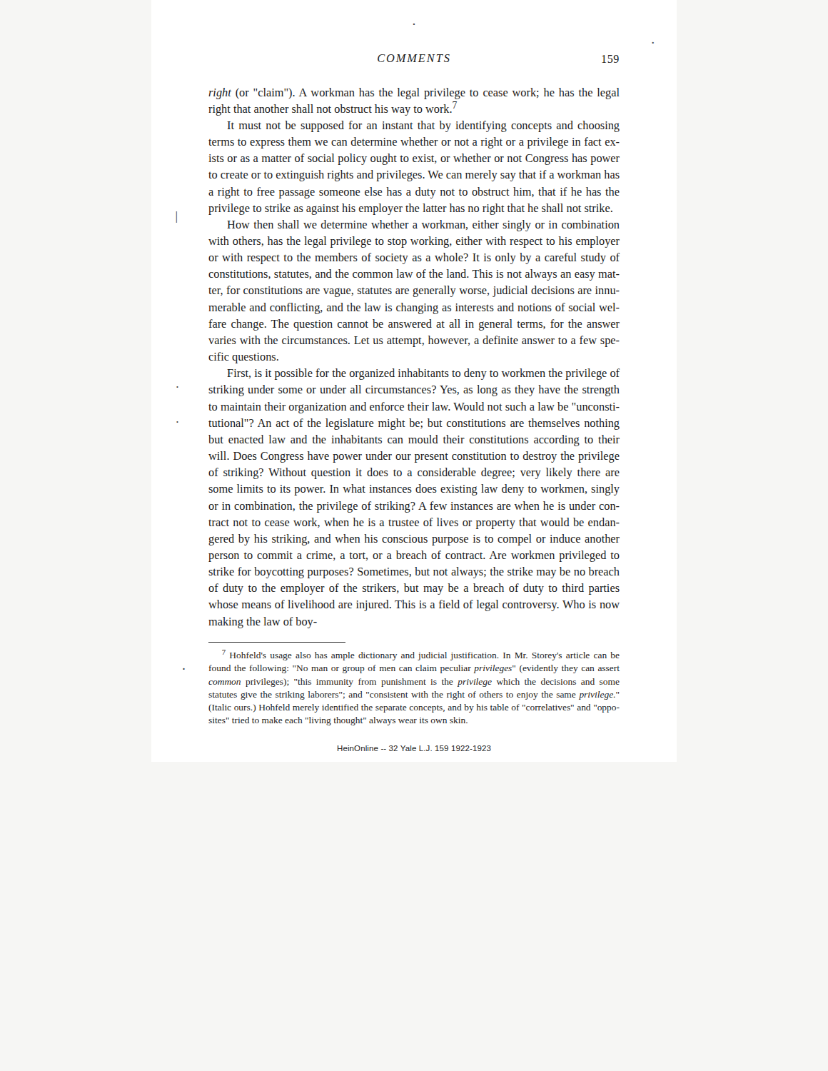· | · · ·
COMMENTS 159 ·
right (or "claim"). A workman has the legal privilege to cease work; he has the legal right that another shall not obstruct his way to work.7
It must not be supposed for an instant that by identifying concepts and choosing terms to express them we can determine whether or not a right or a privilege in fact exists or as a matter of social policy ought to exist, or whether or not Congress has power to create or to extinguish rights and privileges. We can merely say that if a workman has a right to free passage someone else has a duty not to obstruct him, that if he has the privilege to strike as against his employer the latter has no right that he shall not strike.
How then shall we determine whether a workman, either singly or in combination with others, has the legal privilege to stop working, either with respect to his employer or with respect to the members of society as a whole? It is only by a careful study of constitutions, statutes, and the common law of the land. This is not always an easy matter, for constitutions are vague, statutes are generally worse, judicial decisions are innumerable and conflicting, and the law is changing as interests and notions of social welfare change. The question cannot be answered at all in general terms, for the answer varies with the circumstances. Let us attempt, however, a definite answer to a few specific questions.
First, is it possible for the organized inhabitants to deny to workmen the privilege of striking under some or under all circumstances? Yes, as long as they have the strength to maintain their organization and enforce their law. Would not such a law be "unconstitutional"? An act of the legislature might be; but constitutions are themselves nothing but enacted law and the inhabitants can mould their constitutions according to their will. Does Congress have power under our present constitution to destroy the privilege of striking? Without question it does to a considerable degree; very likely there are some limits to its power. In what instances does existing law deny to workmen, singly or in combination, the privilege of striking? A few instances are when he is under contract not to cease work, when he is a trustee of lives or property that would be endangered by his striking, and when his conscious purpose is to compel or induce another person to commit a crime, a tort, or a breach of contract. Are workmen privileged to strike for boycotting purposes? Sometimes, but not always; the strike may be no breach of duty to the employer of the strikers, but may be a breach of duty to third parties whose means of livelihood are injured. This is a field of legal controversy. Who is now making the law of boy-
7 Hohfeld's usage also has ample dictionary and judicial justification. In Mr. Storey's article can be found the following: "No man or group of men can claim peculiar privileges" (evidently they can assert common privileges); "this immunity from punishment is the privilege which the decisions and some statutes give the striking laborers"; and "consistent with the right of others to enjoy the same privilege." (Italic ours.) Hohfeld merely identified the separate concepts, and by his table of "correlatives" and "opposites" tried to make each "living thought" always wear its own skin.
HeinOnline -- 32 Yale L.J. 159 1922-1923